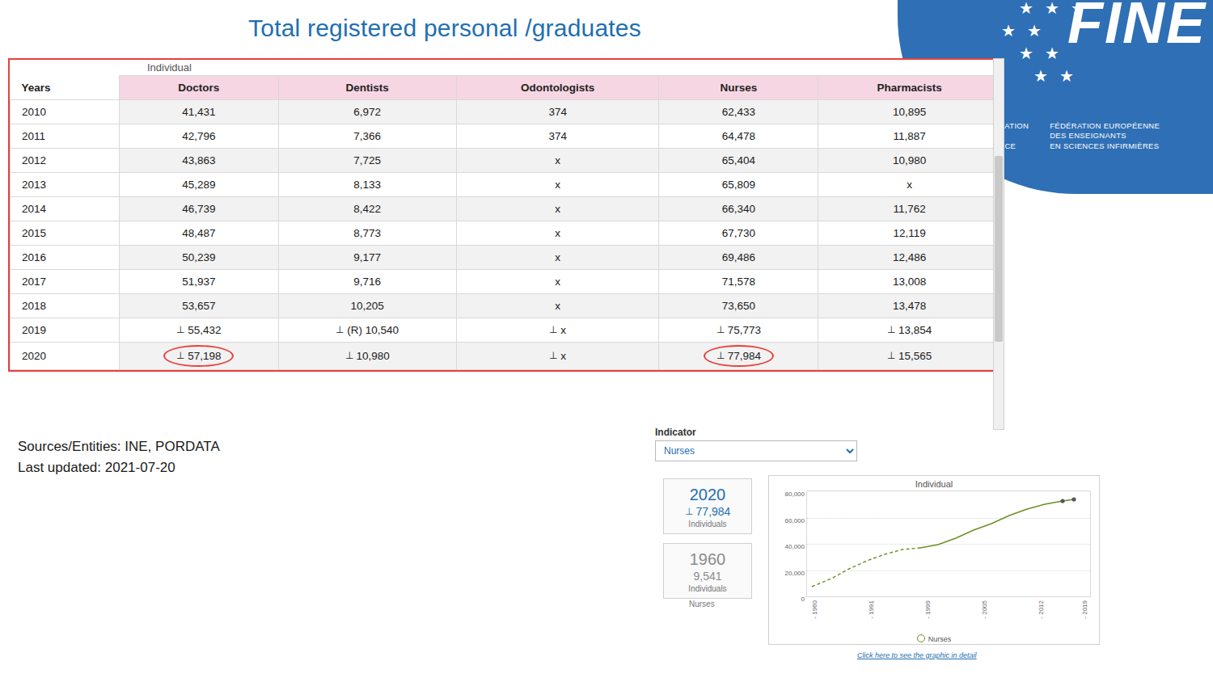Total registered personal /graduates
★★★ ★★ ★★ ★★
FINE
✚
European Federation
of Educators
in Nursing Science
Fédération Européenne
des Enseignants
en Sciences Infirmières
Individual
| Years | Doctors | Dentists | Odontologists | Nurses | Pharmacists |
| --- | --- | --- | --- | --- | --- |
| 2010 | 41,431 | 6,972 | 374 | 62,433 | 10,895 |
| 2011 | 42,796 | 7,366 | 374 | 64,478 | 11,887 |
| 2012 | 43,863 | 7,725 | x | 65,404 | 10,980 |
| 2013 | 45,289 | 8,133 | x | 65,809 | x |
| 2014 | 46,739 | 8,422 | x | 66,340 | 11,762 |
| 2015 | 48,487 | 8,773 | x | 67,730 | 12,119 |
| 2016 | 50,239 | 9,177 | x | 69,486 | 12,486 |
| 2017 | 51,937 | 9,716 | x | 71,578 | 13,008 |
| 2018 | 53,657 | 10,205 | x | 73,650 | 13,478 |
| 2019 | 55,432 | (R) 10,540 | x | 75,773 | 13,854 |
| 2020 | 57,198 | 10,980 | x | 77,984 | 15,565 |
Sources/Entities: INE, PORDATA
Last updated: 2021-07-20
Indicator
Nurses
2020
77,984
Individuals
1960
9,541
Individuals
Nurses
Individual
80,000 60,000 40,000 20,000 0
- 1960 - 1991 - 1999 - 2005 - 2012 - 2019
Nurses
Click here to see the graphic in detail